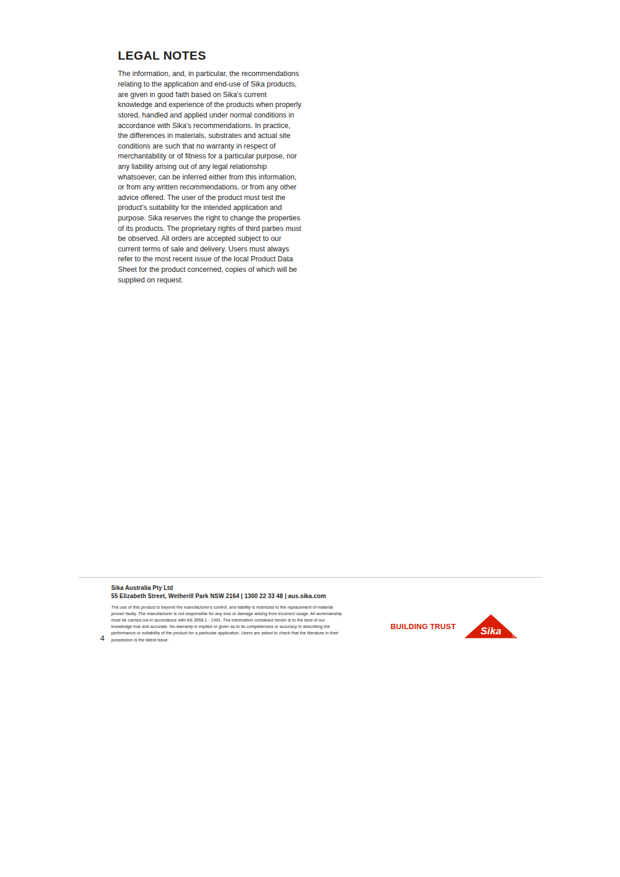LEGAL NOTES
The information, and, in particular, the recommendations relating to the application and end-use of Sika products, are given in good faith based on Sika's current knowledge and experience of the products when properly stored, handled and applied under normal conditions in accordance with Sika's recommendations. In practice, the differences in materials, substrates and actual site conditions are such that no warranty in respect of merchantability or of fitness for a particular purpose, nor any liability arising out of any legal relationship whatsoever, can be inferred either from this information, or from any written recommendations, or from any other advice offered. The user of the product must test the product's suitability for the intended application and purpose. Sika reserves the right to change the properties of its products. The proprietary rights of third parties must be observed. All orders are accepted subject to our current terms of sale and delivery. Users must always refer to the most recent issue of the local Product Data Sheet for the product concerned, copies of which will be supplied on request.
4
Sika Australia Pty Ltd
55 Elizabeth Street, Wetherill Park NSW 2164 | 1300 22 33 48 | aus.sika.com
The use of this product is beyond the manufacturer's control, and liability is restricted to the replacement of material proven faulty. The manufacturer is not responsible for any loss or damage arising from incorrect usage. All workmanship must be carried out in accordance with AS 3958.1 - 1991. The information contained herein is to the best of our knowledge true and accurate. No warranty is implied or given as to its completeness or accuracy in describing the performance or suitability of the product for a particular application. Users are asked to check that the literature in their possession is the latest issue.
BUILDING TRUST
Sika R